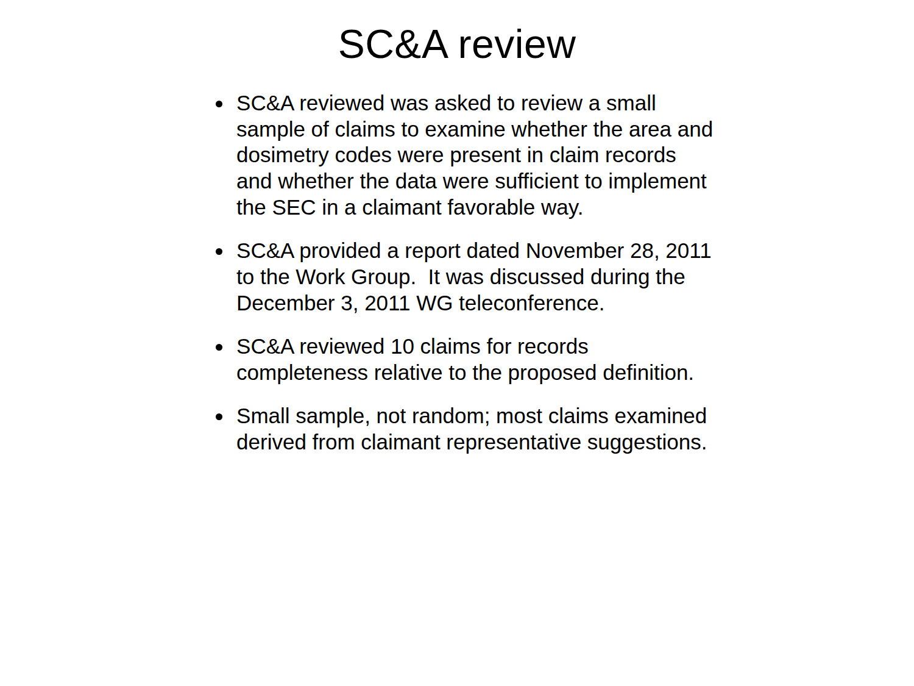SC&A review
SC&A reviewed was asked to review a small sample of claims to examine whether the area and dosimetry codes were present in claim records and whether the data were sufficient to implement the SEC in a claimant favorable way.
SC&A provided a report dated November 28, 2011 to the Work Group. It was discussed during the December 3, 2011 WG teleconference.
SC&A reviewed 10 claims for records completeness relative to the proposed definition.
Small sample, not random; most claims examined derived from claimant representative suggestions.